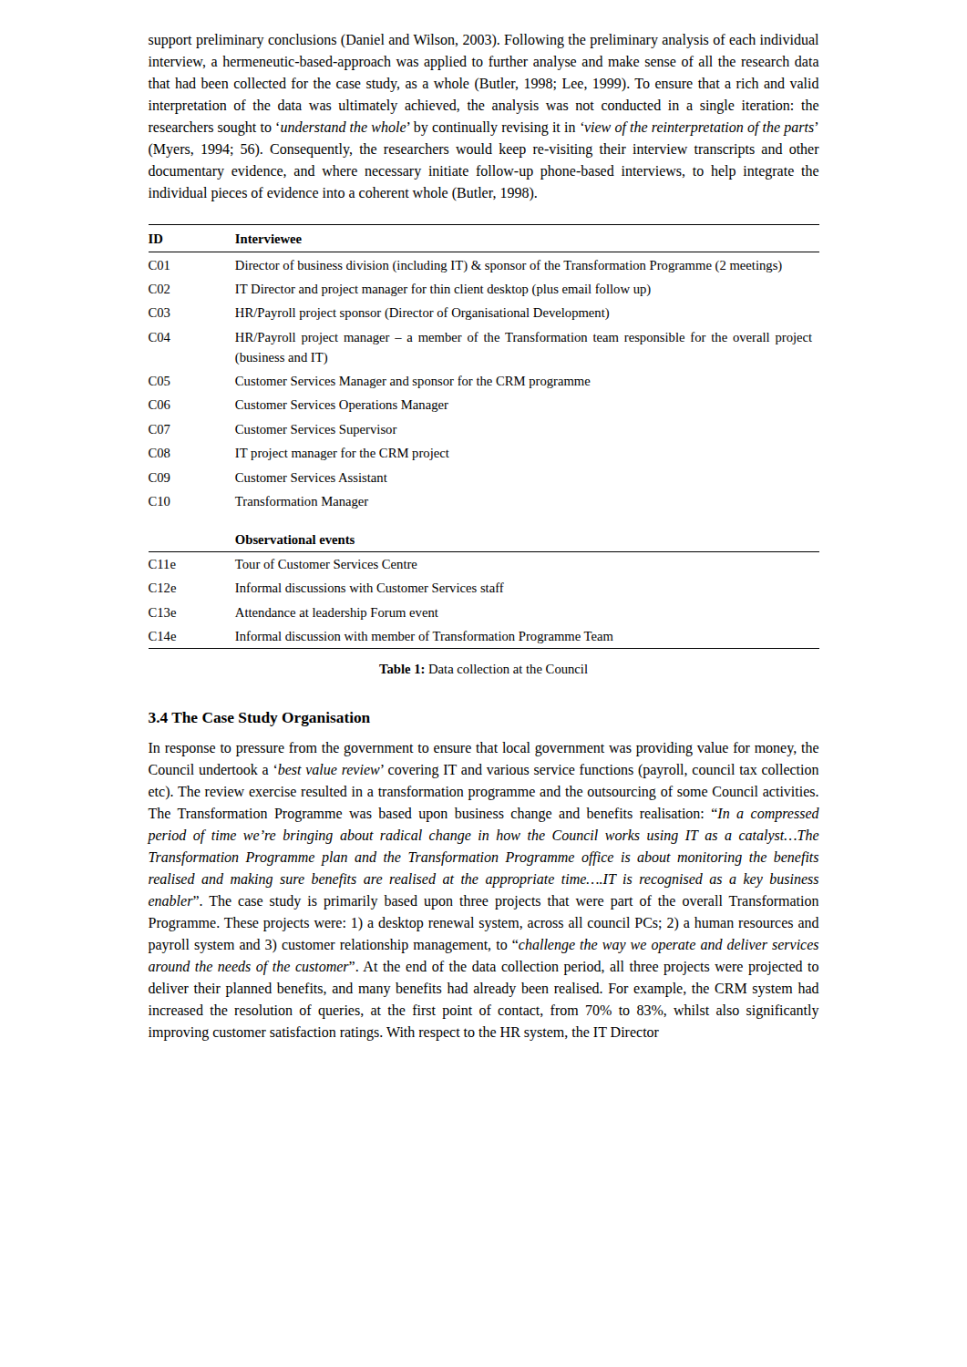support preliminary conclusions (Daniel and Wilson, 2003). Following the preliminary analysis of each individual interview, a hermeneutic-based-approach was applied to further analyse and make sense of all the research data that had been collected for the case study, as a whole (Butler, 1998; Lee, 1999). To ensure that a rich and valid interpretation of the data was ultimately achieved, the analysis was not conducted in a single iteration: the researchers sought to ‘understand the whole’ by continually revising it in ‘view of the reinterpretation of the parts’ (Myers, 1994; 56). Consequently, the researchers would keep re-visiting their interview transcripts and other documentary evidence, and where necessary initiate follow-up phone-based interviews, to help integrate the individual pieces of evidence into a coherent whole (Butler, 1998).
| ID | Interviewee |
| --- | --- |
| C01 | Director of business division (including IT) & sponsor of the Transformation Programme (2 meetings) |
| C02 | IT Director and project manager for thin client desktop (plus email follow up) |
| C03 | HR/Payroll project sponsor (Director of Organisational Development) |
| C04 | HR/Payroll project manager – a member of the Transformation team responsible for the overall project (business and IT) |
| C05 | Customer Services Manager and sponsor for the CRM programme |
| C06 | Customer Services Operations Manager |
| C07 | Customer Services Supervisor |
| C08 | IT project manager for the CRM project |
| C09 | Customer Services Assistant |
| C10 | Transformation Manager |
| | Observational events |
| C11e | Tour of Customer Services Centre |
| C12e | Informal discussions with Customer Services staff |
| C13e | Attendance at leadership Forum event |
| C14e | Informal discussion with member of Transformation Programme Team |
Table 1: Data collection at the Council
3.4 The Case Study Organisation
In response to pressure from the government to ensure that local government was providing value for money, the Council undertook a ‘best value review’ covering IT and various service functions (payroll, council tax collection etc). The review exercise resulted in a transformation programme and the outsourcing of some Council activities. The Transformation Programme was based upon business change and benefits realisation: “In a compressed period of time we’re bringing about radical change in how the Council works using IT as a catalyst…The Transformation Programme plan and the Transformation Programme office is about monitoring the benefits realised and making sure benefits are realised at the appropriate time….IT is recognised as a key business enabler”. The case study is primarily based upon three projects that were part of the overall Transformation Programme. These projects were: 1) a desktop renewal system, across all council PCs; 2) a human resources and payroll system and 3) customer relationship management, to “challenge the way we operate and deliver services around the needs of the customer”. At the end of the data collection period, all three projects were projected to deliver their planned benefits, and many benefits had already been realised. For example, the CRM system had increased the resolution of queries, at the first point of contact, from 70% to 83%, whilst also significantly improving customer satisfaction ratings. With respect to the HR system, the IT Director